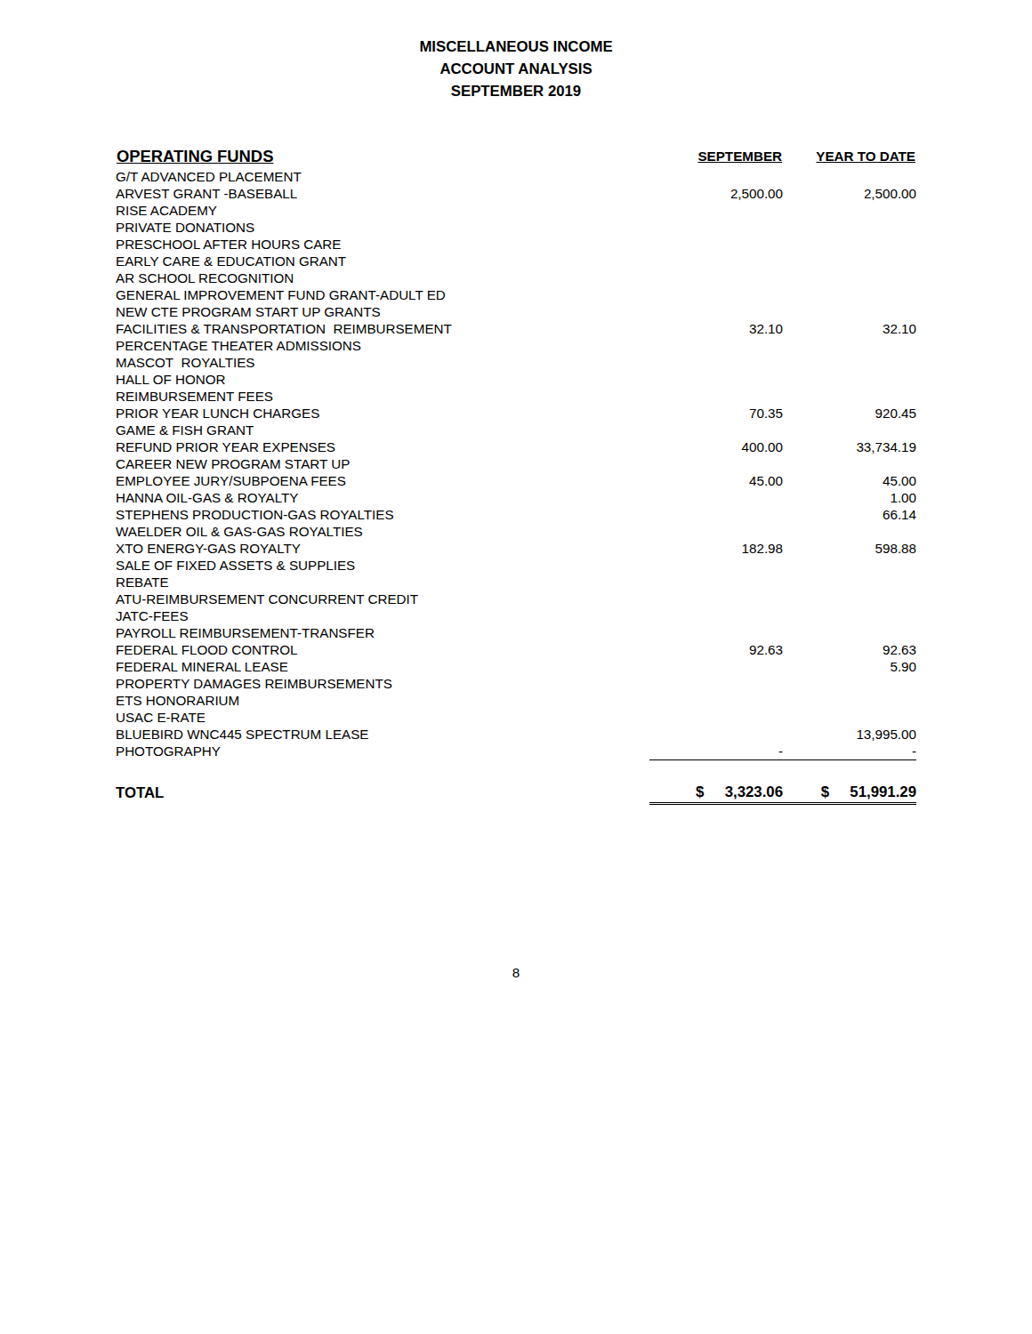MISCELLANEOUS INCOME
ACCOUNT ANALYSIS
SEPTEMBER 2019
| OPERATING FUNDS | SEPTEMBER | YEAR TO DATE |
| --- | --- | --- |
| G/T ADVANCED PLACEMENT | | |
| ARVEST GRANT -BASEBALL | 2,500.00 | 2,500.00 |
| RISE ACADEMY | | |
| PRIVATE DONATIONS | | |
| PRESCHOOL AFTER HOURS CARE | | |
| EARLY CARE & EDUCATION GRANT | | |
| AR SCHOOL RECOGNITION | | |
| GENERAL IMPROVEMENT FUND GRANT-ADULT ED | | |
| NEW CTE PROGRAM START UP GRANTS | | |
| FACILITIES & TRANSPORTATION REIMBURSEMENT | 32.10 | 32.10 |
| PERCENTAGE THEATER ADMISSIONS | | |
| MASCOT ROYALTIES | | |
| HALL OF HONOR | | |
| REIMBURSEMENT FEES | | |
| PRIOR YEAR LUNCH CHARGES | 70.35 | 920.45 |
| GAME & FISH GRANT | | |
| REFUND PRIOR YEAR EXPENSES | 400.00 | 33,734.19 |
| CAREER NEW PROGRAM START UP | | |
| EMPLOYEE JURY/SUBPOENA FEES | 45.00 | 45.00 |
| HANNA OIL-GAS & ROYALTY | | 1.00 |
| STEPHENS PRODUCTION-GAS ROYALTIES | | 66.14 |
| WAELDER OIL & GAS-GAS ROYALTIES | | |
| XTO ENERGY-GAS ROYALTY | 182.98 | 598.88 |
| SALE OF FIXED ASSETS & SUPPLIES | | |
| REBATE | | |
| ATU-REIMBURSEMENT CONCURRENT CREDIT | | |
| JATC-FEES | | |
| PAYROLL REIMBURSEMENT-TRANSFER | | |
| FEDERAL FLOOD CONTROL | 92.63 | 92.63 |
| FEDERAL MINERAL LEASE | | 5.90 |
| PROPERTY DAMAGES REIMBURSEMENTS | | |
| ETS HONORARIUM | | |
| USAC E-RATE | | |
| BLUEBIRD WNC445 SPECTRUM LEASE | | 13,995.00 |
| PHOTOGRAPHY | - | - |
| TOTAL | $ 3,323.06 | $ 51,991.29 |
8